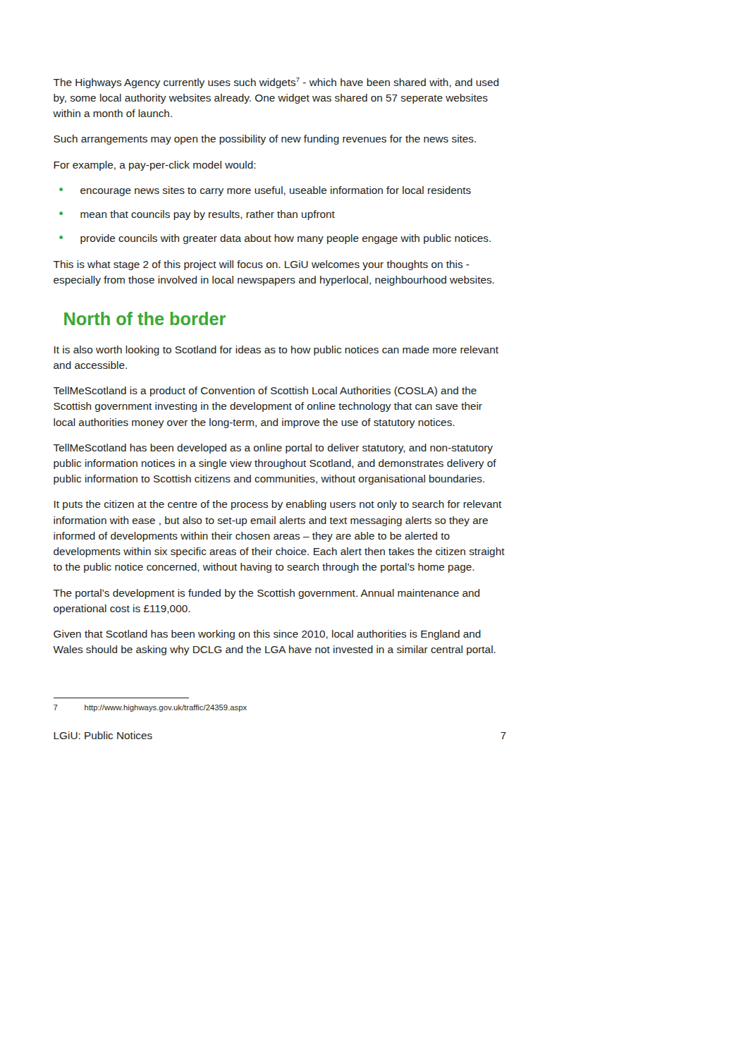The Highways Agency currently uses such widgets7 - which have been shared with, and used by, some local authority websites already. One widget was shared on 57 seperate websites within a month of launch.
Such arrangements may open the possibility of new funding revenues for the news sites.
For example, a pay-per-click model would:
encourage news sites to carry more useful, useable information for local residents
mean that councils pay by results, rather than upfront
provide councils with greater data about how many people engage with public notices.
This is what stage 2 of this project will focus on. LGiU welcomes your thoughts on this - especially from those involved in local newspapers and hyperlocal, neighbourhood websites.
North of the border
It is also worth looking to Scotland for ideas as to how public notices can made more relevant and accessible.
TellMeScotland is a product of Convention of Scottish Local Authorities (COSLA) and the Scottish government investing in the development of online technology that can save their local authorities money over the long-term, and improve the use of statutory notices.
TellMeScotland has been developed as a online portal to deliver statutory, and non-statutory public information notices in a single view throughout Scotland, and demonstrates delivery of public information to Scottish citizens and communities, without organisational boundaries.
It puts the citizen at the centre of the process by enabling users not only to search for relevant information with ease , but also to set-up email alerts and text messaging alerts so they are informed of developments within their chosen areas – they are able to be alerted to developments within six specific areas of their choice. Each alert then takes the citizen straight to the public notice concerned, without having to search through the portal’s home page.
The portal’s development is funded by the Scottish government. Annual maintenance and operational cost is £119,000.
Given that Scotland has been working on this since 2010, local authorities is England and Wales should be asking why DCLG and the LGA have not invested in a similar central portal.
7 http://www.highways.gov.uk/traffic/24359.aspx
LGiU: Public Notices 7